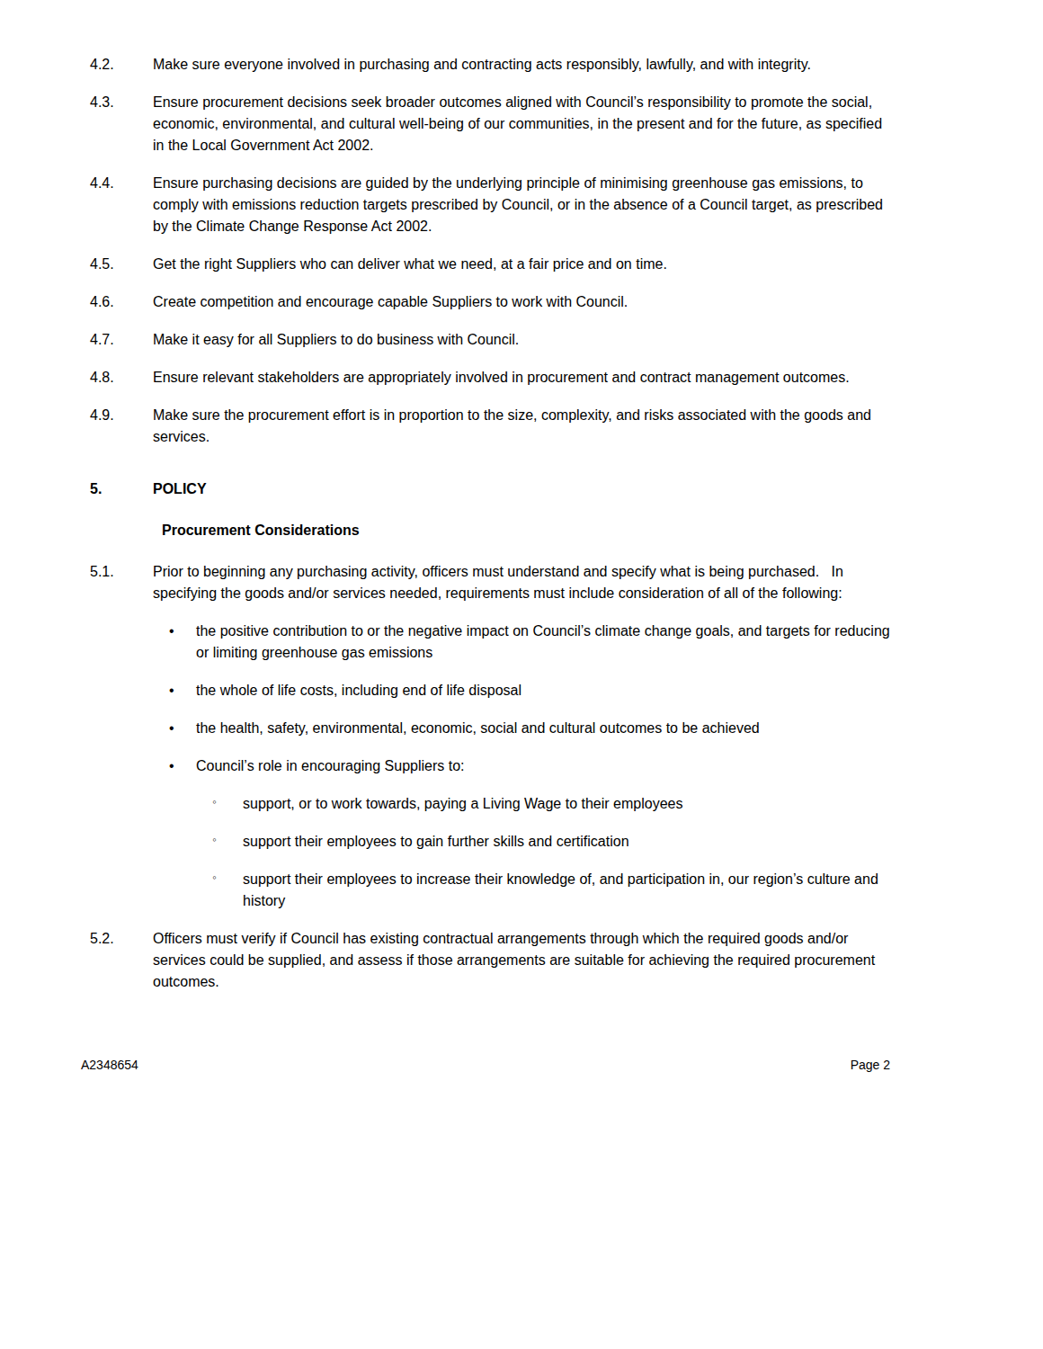4.2.
Make sure everyone involved in purchasing and contracting acts responsibly, lawfully, and with integrity.
4.3.
Ensure procurement decisions seek broader outcomes aligned with Council’s responsibility to promote the social, economic, environmental, and cultural well-being of our communities, in the present and for the future, as specified in the Local Government Act 2002.
4.4.
Ensure purchasing decisions are guided by the underlying principle of minimising greenhouse gas emissions, to comply with emissions reduction targets prescribed by Council, or in the absence of a Council target, as prescribed by the Climate Change Response Act 2002.
4.5.
Get the right Suppliers who can deliver what we need, at a fair price and on time.
4.6.
Create competition and encourage capable Suppliers to work with Council.
4.7.
Make it easy for all Suppliers to do business with Council.
4.8.
Ensure relevant stakeholders are appropriately involved in procurement and contract management outcomes.
4.9.
Make sure the procurement effort is in proportion to the size, complexity, and risks associated with the goods and services.
5. POLICY
Procurement Considerations
5.1.
Prior to beginning any purchasing activity, officers must understand and specify what is being purchased. In specifying the goods and/or services needed, requirements must include consideration of all of the following:
the positive contribution to or the negative impact on Council’s climate change goals, and targets for reducing or limiting greenhouse gas emissions
the whole of life costs, including end of life disposal
the health, safety, environmental, economic, social and cultural outcomes to be achieved
Council’s role in encouraging Suppliers to:
support, or to work towards, paying a Living Wage to their employees
support their employees to gain further skills and certification
support their employees to increase their knowledge of, and participation in, our region’s culture and history
5.2.
Officers must verify if Council has existing contractual arrangements through which the required goods and/or services could be supplied, and assess if those arrangements are suitable for achieving the required procurement outcomes.
A2348654 Page 2